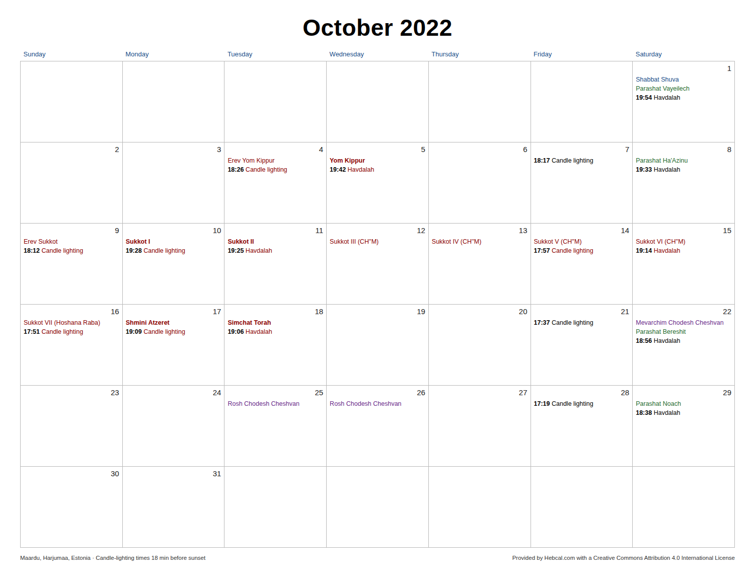October 2022
| Sunday | Monday | Tuesday | Wednesday | Thursday | Friday | Saturday |
| --- | --- | --- | --- | --- | --- | --- |
| | | | | | | 1 Shabbat Shuva Parashat Vayeilech 19:54 Havdalah |
| 2 | 3 | 4 Erev Yom Kippur 18:26 Candle lighting | 5 Yom Kippur 19:42 Havdalah | 6 | 7 18:17 Candle lighting | 8 Parashat Ha'Azinu 19:33 Havdalah |
| 9 Erev Sukkot 18:12 Candle lighting | 10 Sukkot I 19:28 Candle lighting | 11 Sukkot II 19:25 Havdalah | 12 Sukkot III (CH''M) | 13 Sukkot IV (CH''M) | 14 Sukkot V (CH''M) 17:57 Candle lighting | 15 Sukkot VI (CH''M) 19:14 Havdalah |
| 16 Sukkot VII (Hoshana Raba) 17:51 Candle lighting | 17 Shmini Atzeret 19:09 Candle lighting | 18 Simchat Torah 19:06 Havdalah | 19 | 20 | 21 17:37 Candle lighting | 22 Mevarchim Chodesh Cheshvan Parashat Bereshit 18:56 Havdalah |
| 23 | 24 | 25 Rosh Chodesh Cheshvan | 26 Rosh Chodesh Cheshvan | 27 | 28 17:19 Candle lighting | 29 Parashat Noach 18:38 Havdalah |
| 30 | 31 | | | | | |
Maardu, Harjumaa, Estonia · Candle-lighting times 18 min before sunset
Provided by Hebcal.com with a Creative Commons Attribution 4.0 International License